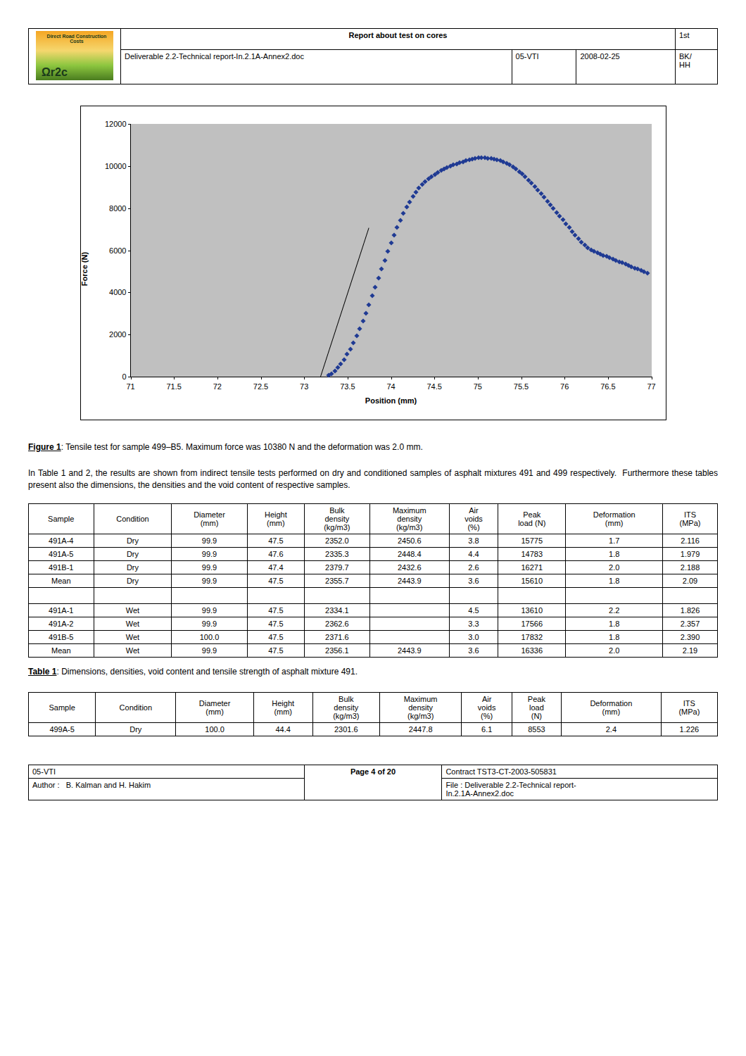| Direct Road Construction Costs Ωr2c | Report about test on cores | 1st |
| Deliverable 2.2-Technical report-In.2.1A-Annex2.doc | 05-VTI | 2008-02-25 | BK/ HH |
Force (N)
12000
10000
8000
6000
4000
2000
0
71
71.5
72
72.5
73
73.5
74
74.5
75
75.5
76
76.5
77
Position (mm)
Figure 1: Tensile test for sample 499–B5. Maximum force was 10380 N and the deformation was 2.0 mm.
In Table 1 and 2, the results are shown from indirect tensile tests performed on dry and conditioned samples of asphalt mixtures 491 and 499 respectively. Furthermore these tables present also the dimensions, the densities and the void content of respective samples.
| Sample | Condition | Diameter (mm) | Height (mm) | Bulk density (kg/m3) | Maximum density (kg/m3) | Air voids (%) | Peak load (N) | Deformation (mm) | ITS (MPa) |
| --- | --- | --- | --- | --- | --- | --- | --- | --- | --- |
| 491A-4 | Dry | 99.9 | 47.5 | 2352.0 | 2450.6 | 3.8 | 15775 | 1.7 | 2.116 |
| 491A-5 | Dry | 99.9 | 47.6 | 2335.3 | 2448.4 | 4.4 | 14783 | 1.8 | 1.979 |
| 491B-1 | Dry | 99.9 | 47.4 | 2379.7 | 2432.6 | 2.6 | 16271 | 2.0 | 2.188 |
| Mean | Dry | 99.9 | 47.5 | 2355.7 | 2443.9 | 3.6 | 15610 | 1.8 | 2.09 |
| 491A-1 | Wet | 99.9 | 47.5 | 2334.1 | | 4.5 | 13610 | 2.2 | 1.826 |
| 491A-2 | Wet | 99.9 | 47.5 | 2362.6 | | 3.3 | 17566 | 1.8 | 2.357 |
| 491B-5 | Wet | 100.0 | 47.5 | 2371.6 | | 3.0 | 17832 | 1.8 | 2.390 |
| Mean | Wet | 99.9 | 47.5 | 2356.1 | 2443.9 | 3.6 | 16336 | 2.0 | 2.19 |
Table 1: Dimensions, densities, void content and tensile strength of asphalt mixture 491.
| Sample | Condition | Diameter (mm) | Height (mm) | Bulk density (kg/m3) | Maximum density (kg/m3) | Air voids (%) | Peak load (N) | Deformation (mm) | ITS (MPa) |
| --- | --- | --- | --- | --- | --- | --- | --- | --- | --- |
| 499A-5 | Dry | 100.0 | 44.4 | 2301.6 | 2447.8 | 6.1 | 8553 | 2.4 | 1.226 |
| 05-VTI | Page 4 of 20 | Contract TST3-CT-2003-505831 |
| Author : B. Kalman and H. Hakim | File : Deliverable 2.2-Technical report- In.2.1A-Annex2.doc |